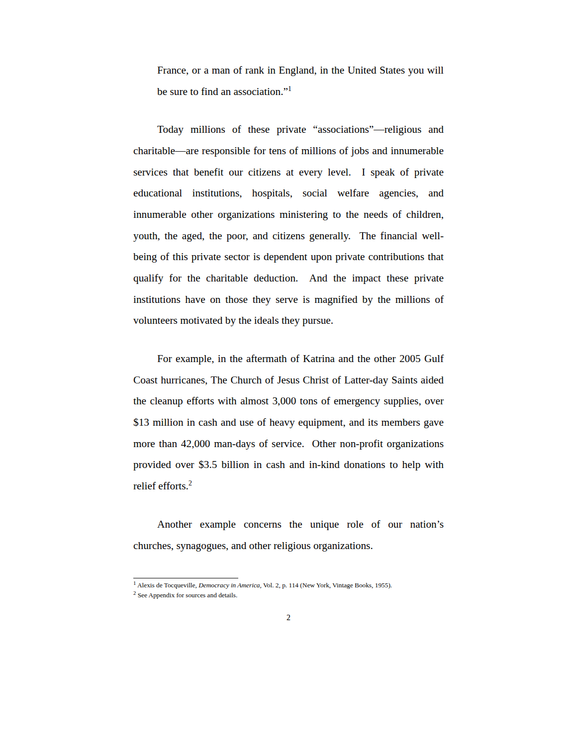France, or a man of rank in England, in the United States you will be sure to find an association.”1
Today millions of these private “associations”—religious and charitable—are responsible for tens of millions of jobs and innumerable services that benefit our citizens at every level. I speak of private educational institutions, hospitals, social welfare agencies, and innumerable other organizations ministering to the needs of children, youth, the aged, the poor, and citizens generally. The financial well-being of this private sector is dependent upon private contributions that qualify for the charitable deduction. And the impact these private institutions have on those they serve is magnified by the millions of volunteers motivated by the ideals they pursue.
For example, in the aftermath of Katrina and the other 2005 Gulf Coast hurricanes, The Church of Jesus Christ of Latter-day Saints aided the cleanup efforts with almost 3,000 tons of emergency supplies, over $13 million in cash and use of heavy equipment, and its members gave more than 42,000 man-days of service. Other non-profit organizations provided over $3.5 billion in cash and in-kind donations to help with relief efforts.2
Another example concerns the unique role of our nation’s churches, synagogues, and other religious organizations.
1 Alexis de Tocqueville, Democracy in America, Vol. 2, p. 114 (New York, Vintage Books, 1955).
2 See Appendix for sources and details.
2